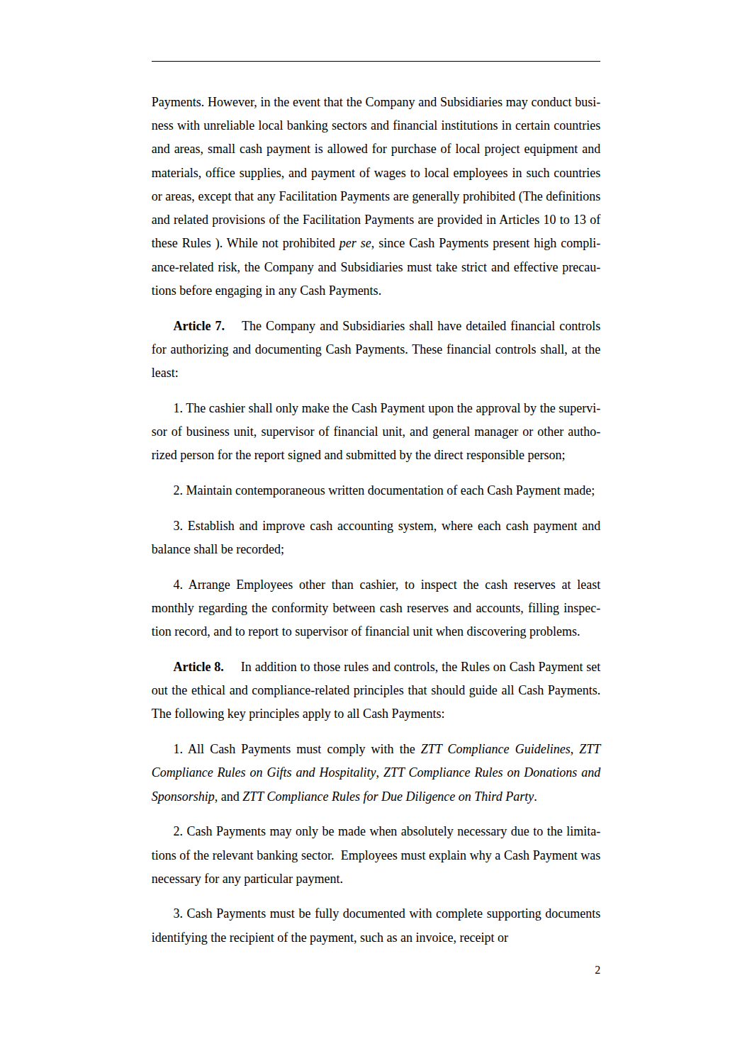Payments. However, in the event that the Company and Subsidiaries may conduct business with unreliable local banking sectors and financial institutions in certain countries and areas, small cash payment is allowed for purchase of local project equipment and materials, office supplies, and payment of wages to local employees in such countries or areas, except that any Facilitation Payments are generally prohibited (The definitions and related provisions of the Facilitation Payments are provided in Articles 10 to 13 of these Rules ). While not prohibited per se, since Cash Payments present high compliance-related risk, the Company and Subsidiaries must take strict and effective precautions before engaging in any Cash Payments.
Article 7. The Company and Subsidiaries shall have detailed financial controls for authorizing and documenting Cash Payments. These financial controls shall, at the least:
1. The cashier shall only make the Cash Payment upon the approval by the supervisor of business unit, supervisor of financial unit, and general manager or other authorized person for the report signed and submitted by the direct responsible person;
2. Maintain contemporaneous written documentation of each Cash Payment made;
3. Establish and improve cash accounting system, where each cash payment and balance shall be recorded;
4. Arrange Employees other than cashier, to inspect the cash reserves at least monthly regarding the conformity between cash reserves and accounts, filling inspection record, and to report to supervisor of financial unit when discovering problems.
Article 8. In addition to those rules and controls, the Rules on Cash Payment set out the ethical and compliance-related principles that should guide all Cash Payments. The following key principles apply to all Cash Payments:
1. All Cash Payments must comply with the ZTT Compliance Guidelines, ZTT Compliance Rules on Gifts and Hospitality, ZTT Compliance Rules on Donations and Sponsorship, and ZTT Compliance Rules for Due Diligence on Third Party.
2. Cash Payments may only be made when absolutely necessary due to the limitations of the relevant banking sector. Employees must explain why a Cash Payment was necessary for any particular payment.
3. Cash Payments must be fully documented with complete supporting documents identifying the recipient of the payment, such as an invoice, receipt or
2